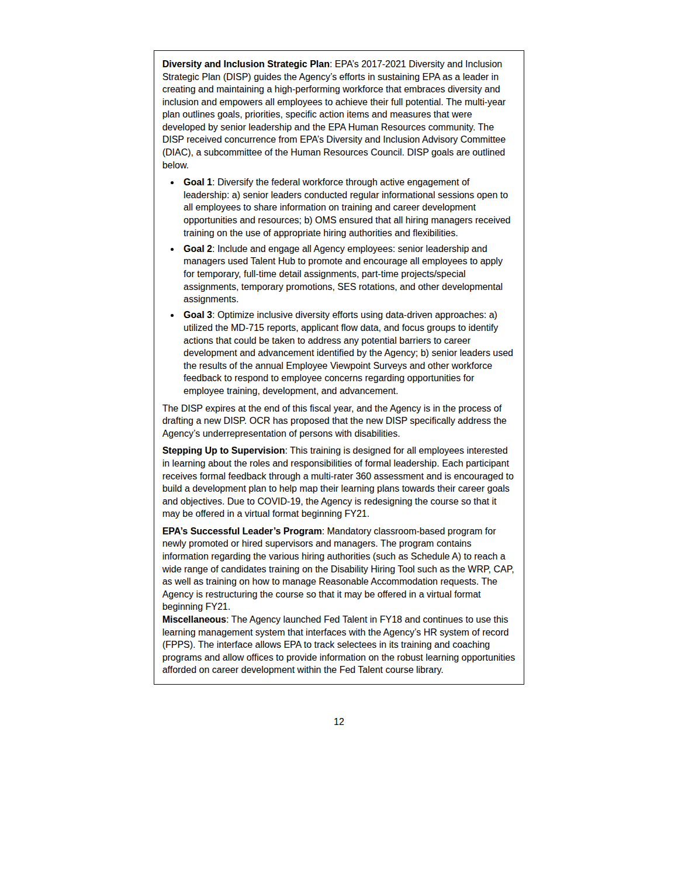Diversity and Inclusion Strategic Plan: EPA’s 2017-2021 Diversity and Inclusion Strategic Plan (DISP) guides the Agency’s efforts in sustaining EPA as a leader in creating and maintaining a high-performing workforce that embraces diversity and inclusion and empowers all employees to achieve their full potential. The multi-year plan outlines goals, priorities, specific action items and measures that were developed by senior leadership and the EPA Human Resources community. The DISP received concurrence from EPA’s Diversity and Inclusion Advisory Committee (DIAC), a subcommittee of the Human Resources Council. DISP goals are outlined below.
Goal 1: Diversify the federal workforce through active engagement of leadership: a) senior leaders conducted regular informational sessions open to all employees to share information on training and career development opportunities and resources; b) OMS ensured that all hiring managers received training on the use of appropriate hiring authorities and flexibilities.
Goal 2: Include and engage all Agency employees: senior leadership and managers used Talent Hub to promote and encourage all employees to apply for temporary, full-time detail assignments, part-time projects/special assignments, temporary promotions, SES rotations, and other developmental assignments.
Goal 3: Optimize inclusive diversity efforts using data-driven approaches: a) utilized the MD-715 reports, applicant flow data, and focus groups to identify actions that could be taken to address any potential barriers to career development and advancement identified by the Agency; b) senior leaders used the results of the annual Employee Viewpoint Surveys and other workforce feedback to respond to employee concerns regarding opportunities for employee training, development, and advancement.
The DISP expires at the end of this fiscal year, and the Agency is in the process of drafting a new DISP. OCR has proposed that the new DISP specifically address the Agency’s underrepresentation of persons with disabilities.
Stepping Up to Supervision: This training is designed for all employees interested in learning about the roles and responsibilities of formal leadership. Each participant receives formal feedback through a multi-rater 360 assessment and is encouraged to build a development plan to help map their learning plans towards their career goals and objectives. Due to COVID-19, the Agency is redesigning the course so that it may be offered in a virtual format beginning FY21.
EPA’s Successful Leader’s Program: Mandatory classroom-based program for newly promoted or hired supervisors and managers. The program contains information regarding the various hiring authorities (such as Schedule A) to reach a wide range of candidates training on the Disability Hiring Tool such as the WRP, CAP, as well as training on how to manage Reasonable Accommodation requests. The Agency is restructuring the course so that it may be offered in a virtual format beginning FY21.
Miscellaneous: The Agency launched Fed Talent in FY18 and continues to use this learning management system that interfaces with the Agency’s HR system of record (FPPS). The interface allows EPA to track selectees in its training and coaching programs and allow offices to provide information on the robust learning opportunities afforded on career development within the Fed Talent course library.
12